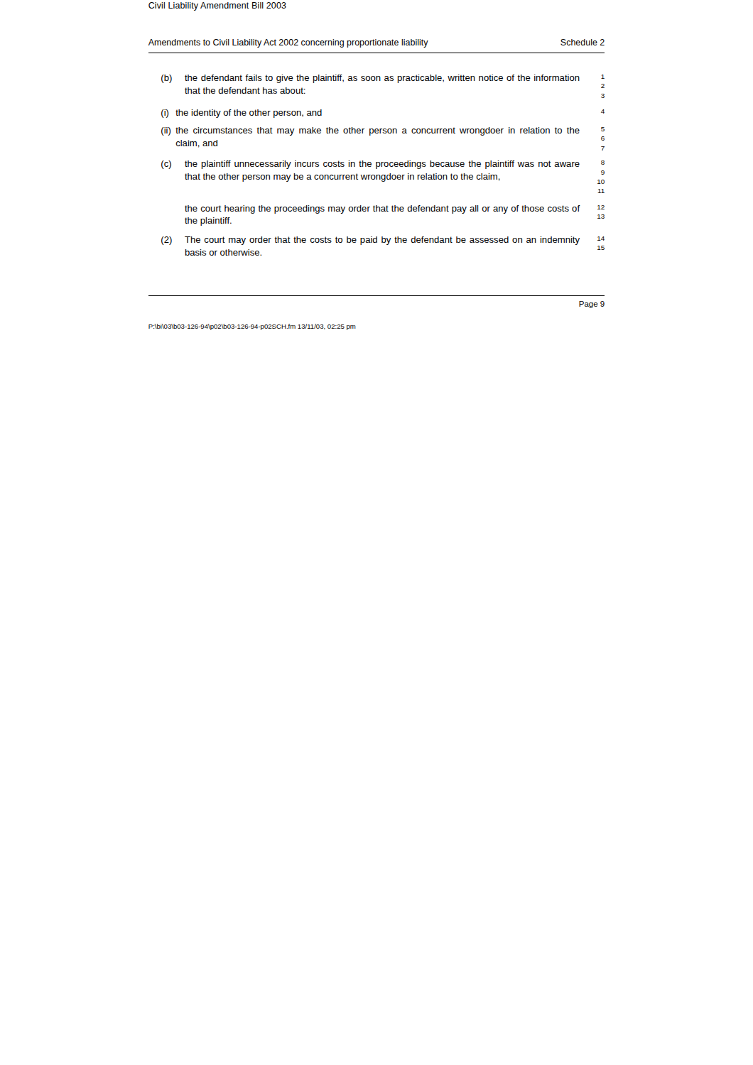Civil Liability Amendment Bill 2003
Amendments to Civil Liability Act 2002 concerning proportionate liability Schedule 2
(b) the defendant fails to give the plaintiff, as soon as practicable, written notice of the information that the defendant has about: 1 2 3
(i) the identity of the other person, and 4
(ii) the circumstances that may make the other person a concurrent wrongdoer in relation to the claim, and 5 6 7
(c) the plaintiff unnecessarily incurs costs in the proceedings because the plaintiff was not aware that the other person may be a concurrent wrongdoer in relation to the claim, 8 9 10 11
the court hearing the proceedings may order that the defendant pay all or any of those costs of the plaintiff. 12 13
(2) The court may order that the costs to be paid by the defendant be assessed on an indemnity basis or otherwise. 14 15
Page 9
P:\bi\03\b03-126-94\p02\b03-126-94-p02SCH.fm 13/11/03, 02:25 pm